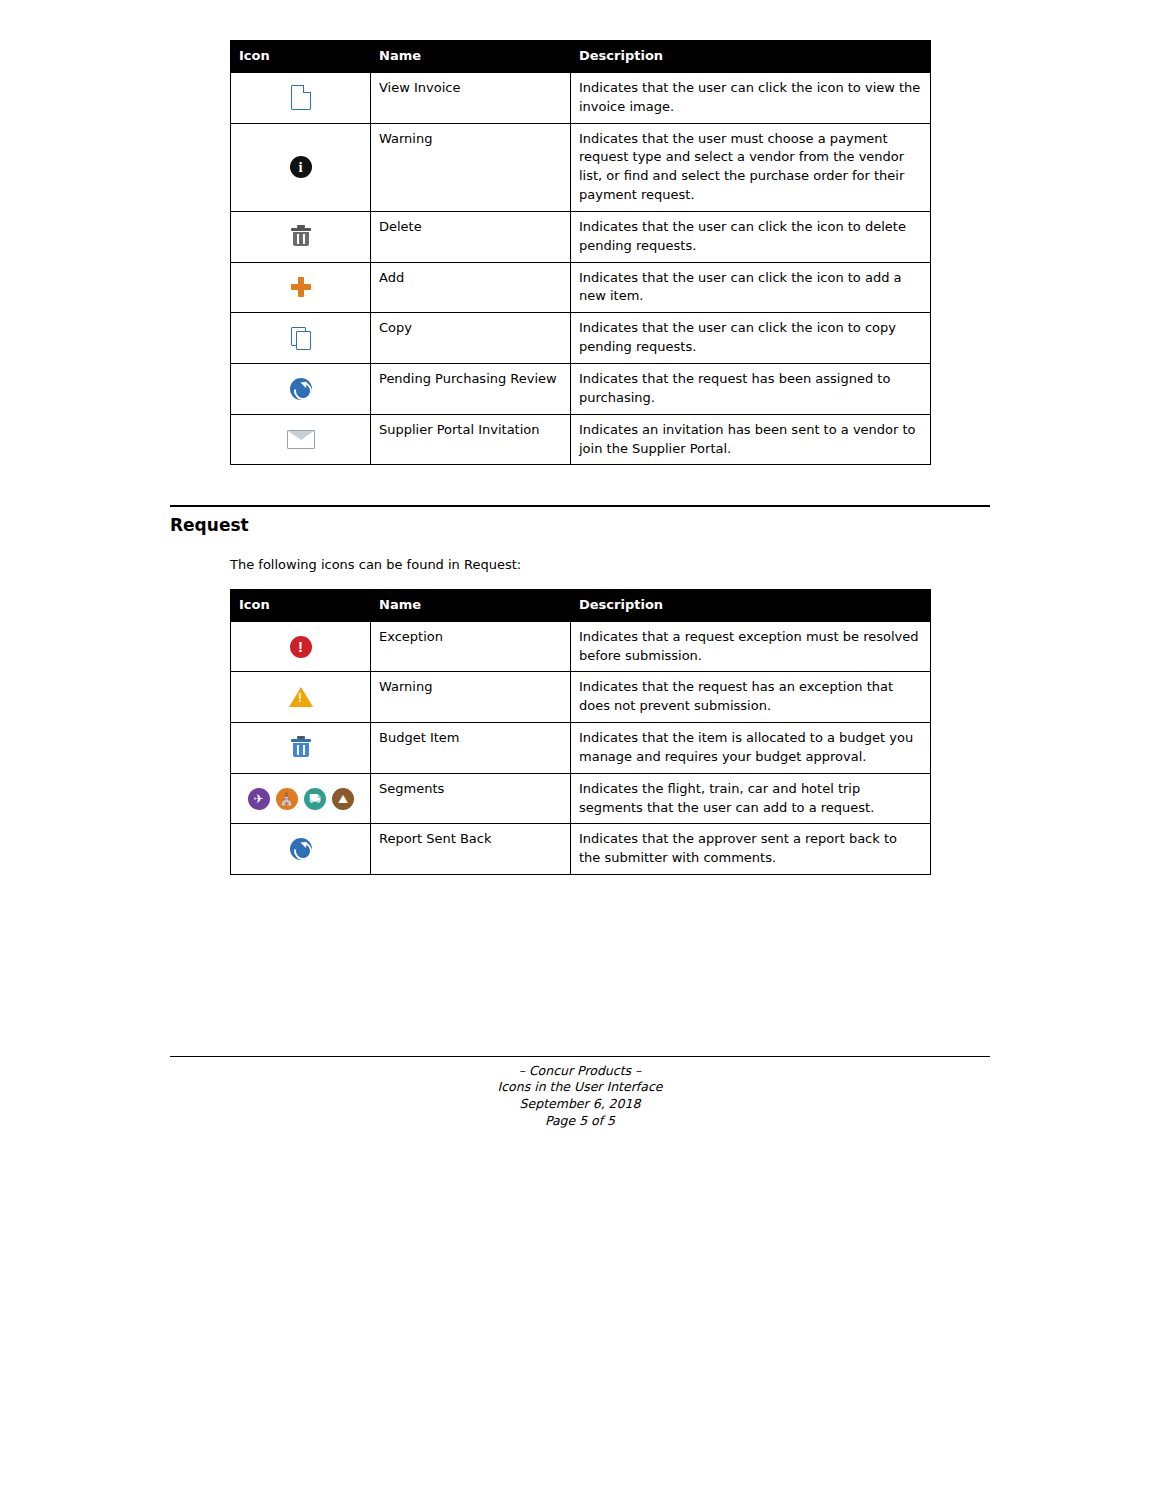| Icon | Name | Description |
| --- | --- | --- |
| | View Invoice | Indicates that the user can click the icon to view the invoice image. |
| i | Warning | Indicates that the user must choose a payment request type and select a vendor from the vendor list, or find and select the purchase order for their payment request. |
| | Delete | Indicates that the user can click the icon to delete pending requests. |
| | Add | Indicates that the user can click the icon to add a new item. |
| | Copy | Indicates that the user can click the icon to copy pending requests. |
| | Pending Purchasing Review | Indicates that the request has been assigned to purchasing. |
| | Supplier Portal Invitation | Indicates an invitation has been sent to a vendor to join the Supplier Portal. |
Request
The following icons can be found in Request:
| Icon | Name | Description |
| --- | --- | --- |
| ! | Exception | Indicates that a request exception must be resolved before submission. |
| | Warning | Indicates that the request has an exception that does not prevent submission. |
| | Budget Item | Indicates that the item is allocated to a budget you manage and requires your budget approval. |
| ✈ ⛪ ⛟ ⛰ | Segments | Indicates the flight, train, car and hotel trip segments that the user can add to a request. |
| | Report Sent Back | Indicates that the approver sent a report back to the submitter with comments. |
– Concur Products –
Icons in the User Interface
September 6, 2018
Page 5 of 5